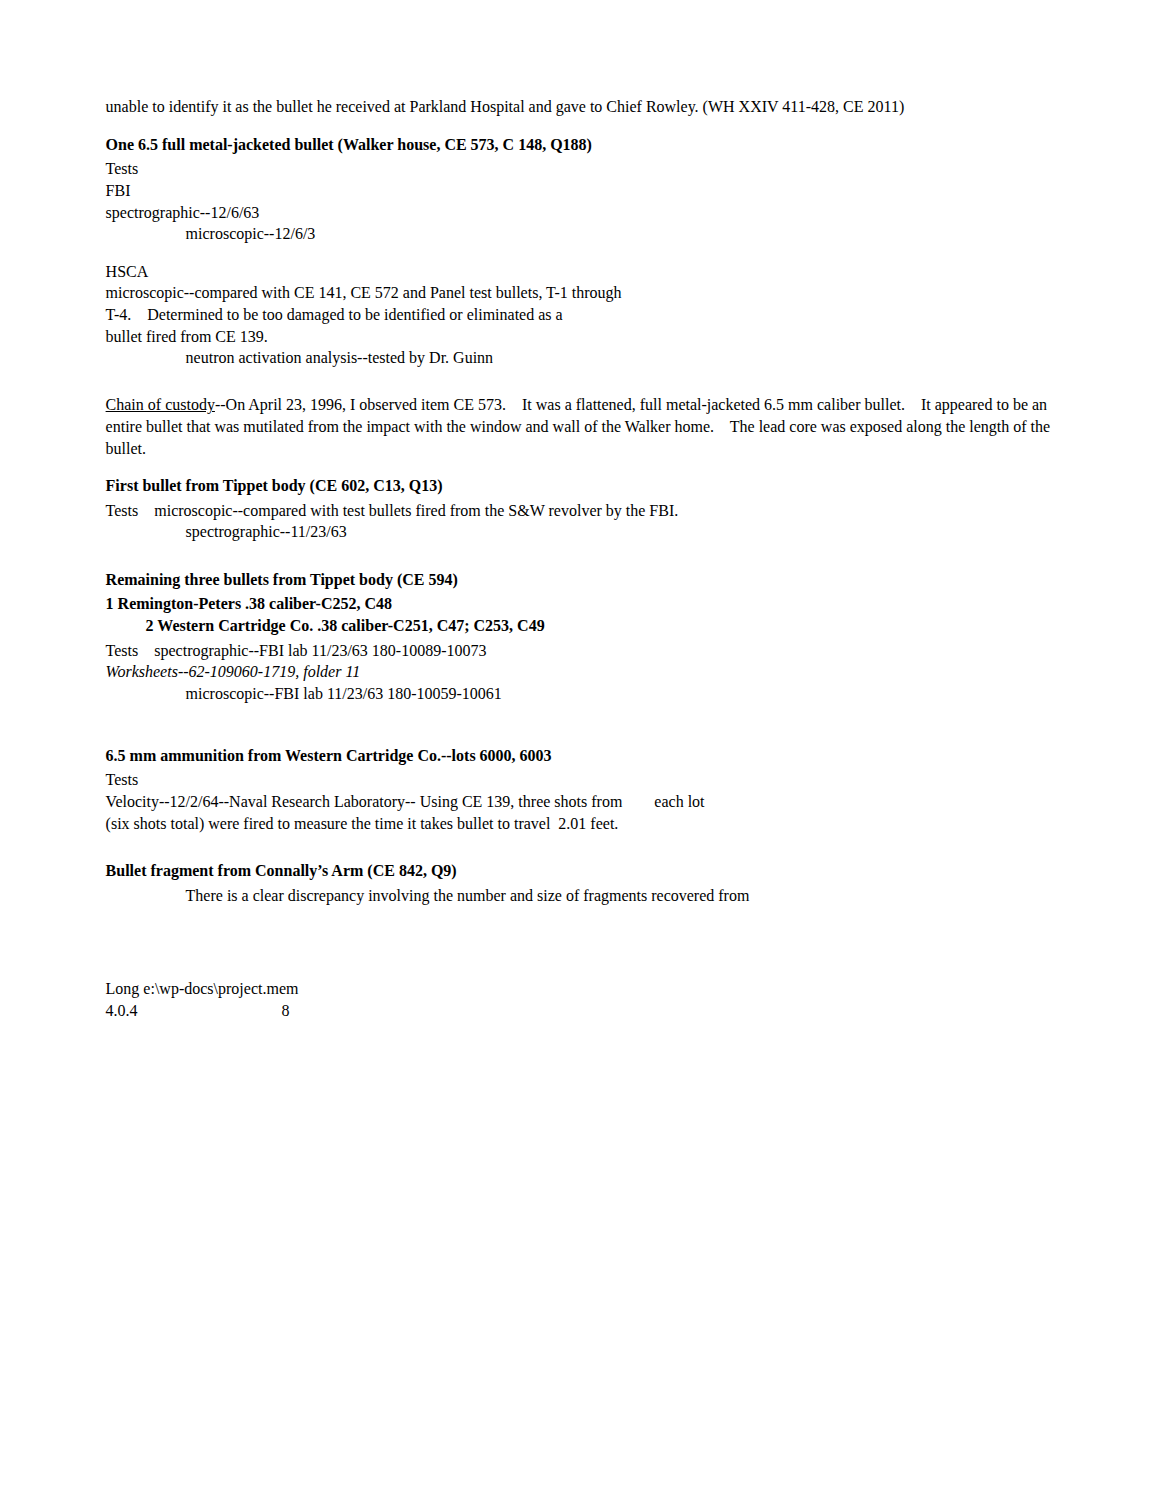unable to identify it as the bullet he received at Parkland Hospital and gave to Chief Rowley. (WH XXIV 411-428, CE 2011)
One 6.5 full metal-jacketed bullet (Walker house, CE 573, C 148, Q188)
Tests
FBI
spectrographic--12/6/63
microscopic--12/6/3
HSCA
microscopic--compared with CE 141, CE 572 and Panel test bullets, T-1 through
T-4. Determined to be too damaged to be identified or eliminated as a
bullet fired from CE 139.
neutron activation analysis--tested by Dr. Guinn
Chain of custody--On April 23, 1996, I observed item CE 573. It was a flattened, full metal-jacketed 6.5 mm caliber bullet. It appeared to be an entire bullet that was mutilated from the impact with the window and wall of the Walker home. The lead core was exposed along the length of the bullet.
First bullet from Tippet body (CE 602, C13, Q13)
Tests microscopic--compared with test bullets fired from the S&W revolver by the FBI.
spectrographic--11/23/63
Remaining three bullets from Tippet body (CE 594)
1 Remington-Peters .38 caliber-C252, C48
2 Western Cartridge Co. .38 caliber-C251, C47; C253, C49
Tests spectrographic--FBI lab 11/23/63 180-10089-10073
Worksheets--62-109060-1719, folder 11
microscopic--FBI lab 11/23/63 180-10059-10061
6.5 mm ammunition from Western Cartridge Co.--lots 6000, 6003
Tests
Velocity--12/2/64--Naval Research Laboratory-- Using CE 139, three shots from each lot
(six shots total) were fired to measure the time it takes bullet to travel 2.01 feet.
Bullet fragment from Connally’s Arm (CE 842, Q9)
There is a clear discrepancy involving the number and size of fragments recovered from
Long e:\wp-docs\project.mem
4.0.48